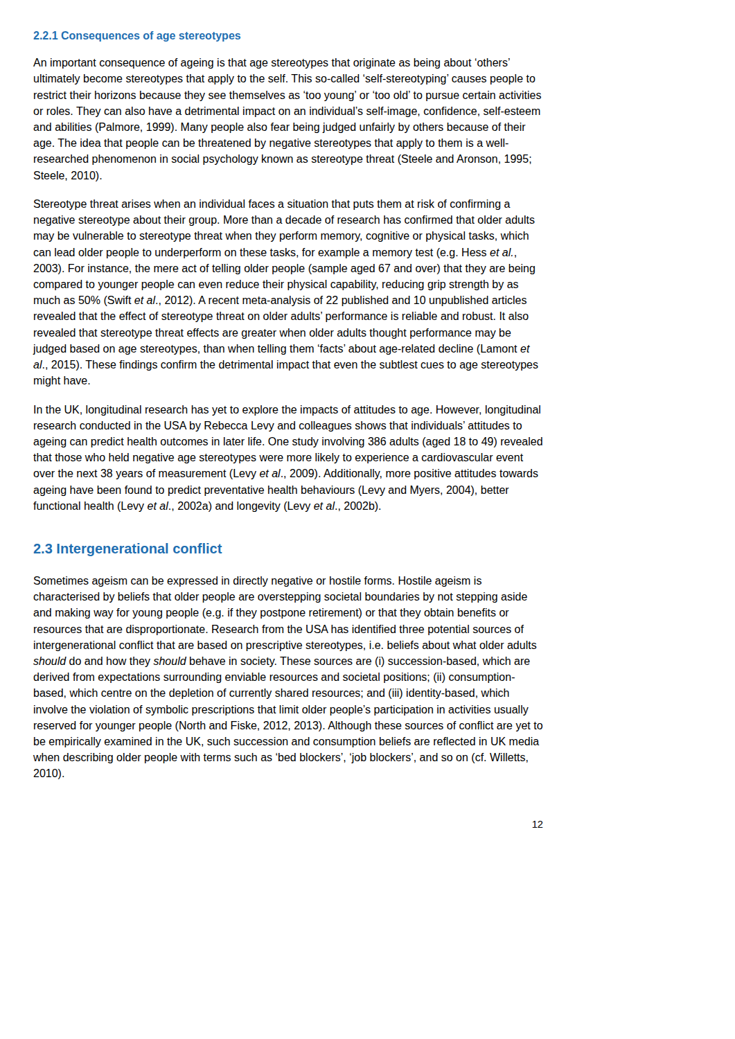2.2.1 Consequences of age stereotypes
An important consequence of ageing is that age stereotypes that originate as being about ‘others’ ultimately become stereotypes that apply to the self. This so-called ‘self-stereotyping’ causes people to restrict their horizons because they see themselves as ‘too young’ or ‘too old’ to pursue certain activities or roles. They can also have a detrimental impact on an individual’s self-image, confidence, self-esteem and abilities (Palmore, 1999). Many people also fear being judged unfairly by others because of their age. The idea that people can be threatened by negative stereotypes that apply to them is a well-researched phenomenon in social psychology known as stereotype threat (Steele and Aronson, 1995; Steele, 2010).
Stereotype threat arises when an individual faces a situation that puts them at risk of confirming a negative stereotype about their group. More than a decade of research has confirmed that older adults may be vulnerable to stereotype threat when they perform memory, cognitive or physical tasks, which can lead older people to underperform on these tasks, for example a memory test (e.g. Hess et al., 2003). For instance, the mere act of telling older people (sample aged 67 and over) that they are being compared to younger people can even reduce their physical capability, reducing grip strength by as much as 50% (Swift et al., 2012). A recent meta-analysis of 22 published and 10 unpublished articles revealed that the effect of stereotype threat on older adults’ performance is reliable and robust. It also revealed that stereotype threat effects are greater when older adults thought performance may be judged based on age stereotypes, than when telling them ‘facts’ about age-related decline (Lamont et al., 2015). These findings confirm the detrimental impact that even the subtlest cues to age stereotypes might have.
In the UK, longitudinal research has yet to explore the impacts of attitudes to age. However, longitudinal research conducted in the USA by Rebecca Levy and colleagues shows that individuals’ attitudes to ageing can predict health outcomes in later life. One study involving 386 adults (aged 18 to 49) revealed that those who held negative age stereotypes were more likely to experience a cardiovascular event over the next 38 years of measurement (Levy et al., 2009). Additionally, more positive attitudes towards ageing have been found to predict preventative health behaviours (Levy and Myers, 2004), better functional health (Levy et al., 2002a) and longevity (Levy et al., 2002b).
2.3 Intergenerational conflict
Sometimes ageism can be expressed in directly negative or hostile forms. Hostile ageism is characterised by beliefs that older people are overstepping societal boundaries by not stepping aside and making way for young people (e.g. if they postpone retirement) or that they obtain benefits or resources that are disproportionate. Research from the USA has identified three potential sources of intergenerational conflict that are based on prescriptive stereotypes, i.e. beliefs about what older adults should do and how they should behave in society. These sources are (i) succession-based, which are derived from expectations surrounding enviable resources and societal positions; (ii) consumption-based, which centre on the depletion of currently shared resources; and (iii) identity-based, which involve the violation of symbolic prescriptions that limit older people’s participation in activities usually reserved for younger people (North and Fiske, 2012, 2013). Although these sources of conflict are yet to be empirically examined in the UK, such succession and consumption beliefs are reflected in UK media when describing older people with terms such as ‘bed blockers’, ‘job blockers’, and so on (cf. Willetts, 2010).
12